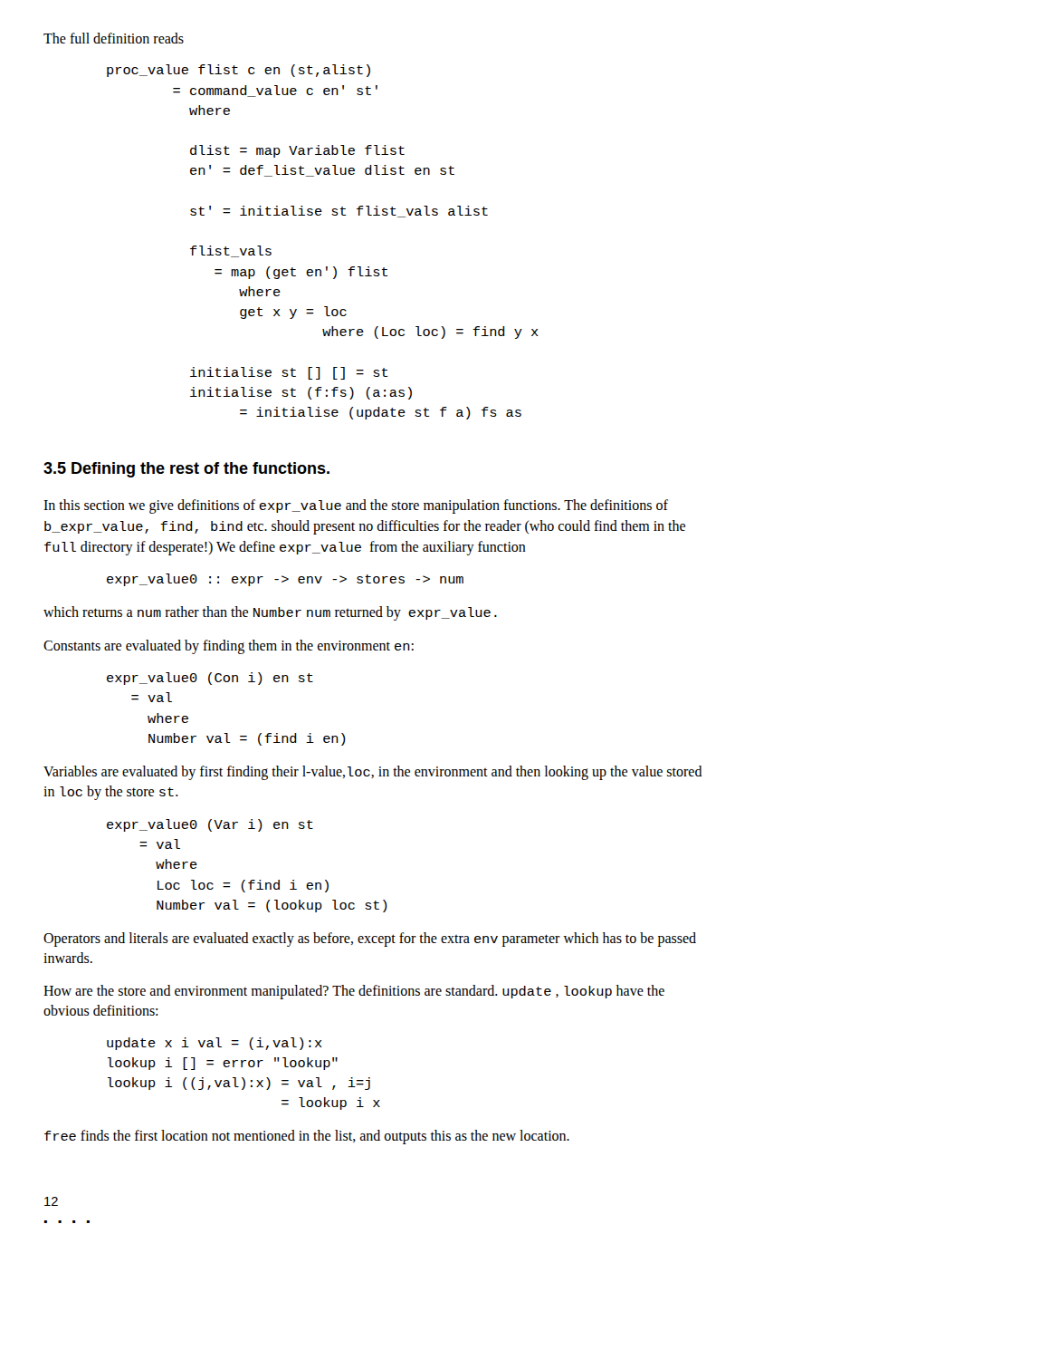The full definition reads
proc_value flist c en (st,alist)
        = command_value c en' st'
          where

          dlist = map Variable flist
          en' = def_list_value dlist en st

          st' = initialise st flist_vals alist

          flist_vals
             = map (get en') flist
                where
                get x y = loc
                          where (Loc loc) = find y x

          initialise st [] [] = st
          initialise st (f:fs) (a:as)
                = initialise (update st f a) fs as
3.5 Defining the rest of the functions.
In this section we give definitions of expr_value and the store manipulation functions. The definitions of b_expr_value, find, bind etc. should present no difficulties for the reader (who could find them in the full directory if desperate!) We define expr_value from the auxiliary function
expr_value0 :: expr -> env -> stores -> num
which returns a num rather than the Number num returned by expr_value.
Constants are evaluated by finding them in the environment en:
expr_value0 (Con i) en st
   = val
     where
     Number val = (find i en)
Variables are evaluated by first finding their l-value,loc, in the environment and then looking up the value stored in loc by the store st.
expr_value0 (Var i) en st
    = val
      where
      Loc loc = (find i en)
      Number val = (lookup loc st)
Operators and literals are evaluated exactly as before, except for the extra env parameter which has to be passed inwards.
How are the store and environment manipulated? The definitions are standard. update , lookup have the obvious definitions:
update x i val = (i,val):x
lookup i [] = error "lookup"
lookup i ((j,val):x) = val , i=j
                     = lookup i x
free finds the first location not mentioned in the list, and outputs this as the new location.
12
▪ ▪ ▪ ▪